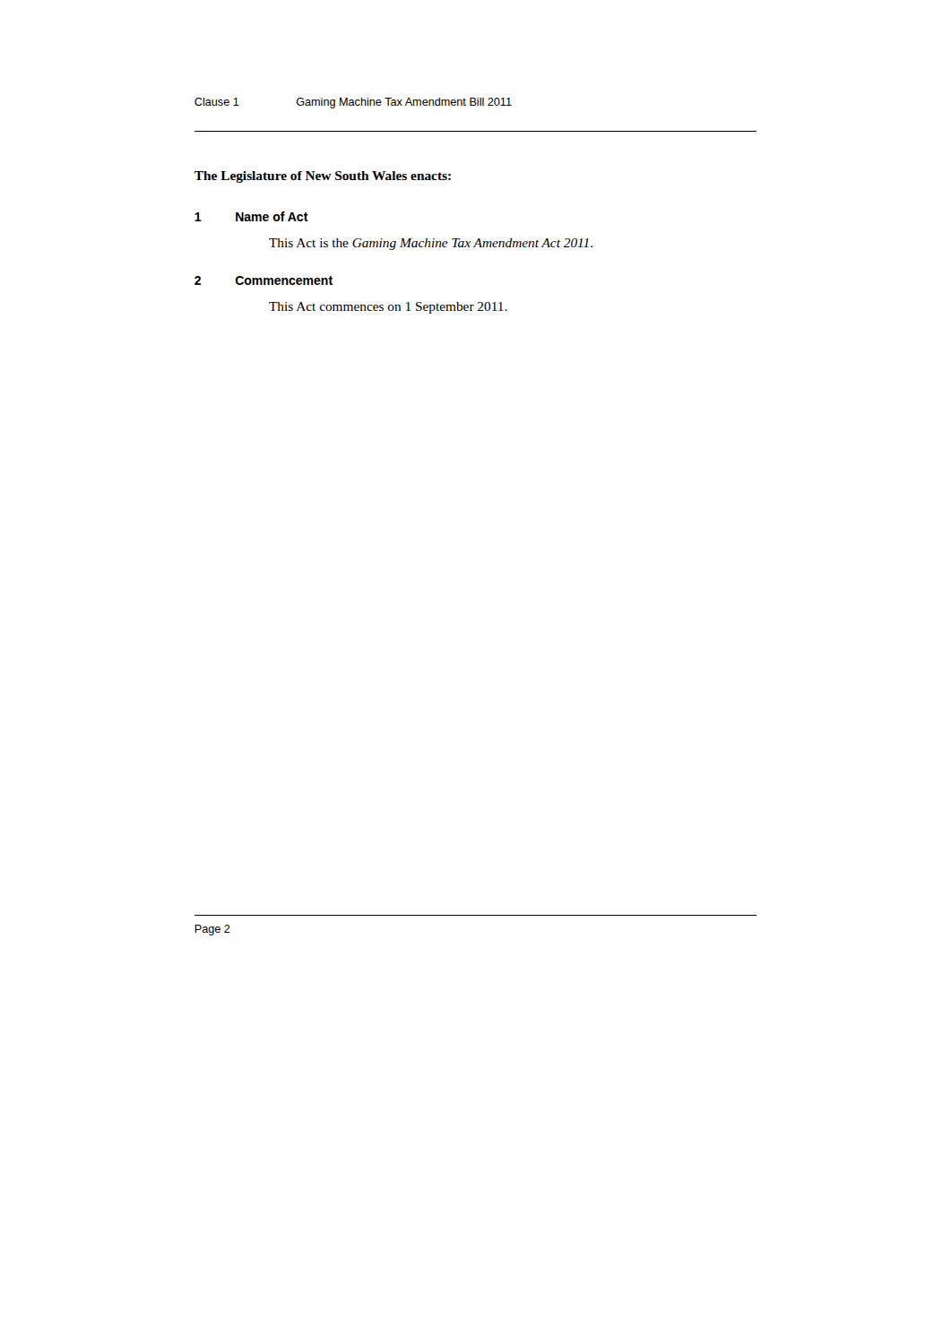Clause 1 Gaming Machine Tax Amendment Bill 2011
The Legislature of New South Wales enacts:
1 Name of Act
This Act is the Gaming Machine Tax Amendment Act 2011.
2 Commencement
This Act commences on 1 September 2011.
Page 2